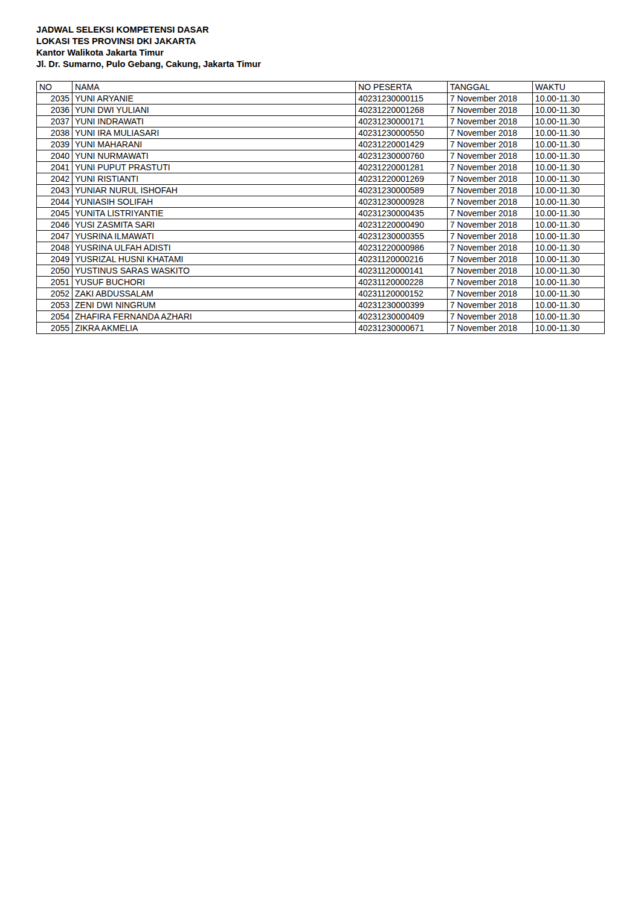JADWAL SELEKSI KOMPETENSI DASAR
LOKASI TES PROVINSI DKI JAKARTA
Kantor Walikota Jakarta Timur
Jl. Dr. Sumarno, Pulo Gebang, Cakung, Jakarta Timur
| NO | NAMA | NO PESERTA | TANGGAL | WAKTU |
| --- | --- | --- | --- | --- |
| 2035 | YUNI ARYANIE | 40231230000115 | 7 November 2018 | 10.00-11.30 |
| 2036 | YUNI DWI YULIANI | 40231220001268 | 7 November 2018 | 10.00-11.30 |
| 2037 | YUNI INDRAWATI | 40231230000171 | 7 November 2018 | 10.00-11.30 |
| 2038 | YUNI IRA MULIASARI | 40231230000550 | 7 November 2018 | 10.00-11.30 |
| 2039 | YUNI MAHARANI | 40231220001429 | 7 November 2018 | 10.00-11.30 |
| 2040 | YUNI NURMAWATI | 40231230000760 | 7 November 2018 | 10.00-11.30 |
| 2041 | YUNI PUPUT PRASTUTI | 40231220001281 | 7 November 2018 | 10.00-11.30 |
| 2042 | YUNI RISTIANTI | 40231220001269 | 7 November 2018 | 10.00-11.30 |
| 2043 | YUNIAR NURUL ISHOFAH | 40231230000589 | 7 November 2018 | 10.00-11.30 |
| 2044 | YUNIASIH SOLIFAH | 40231230000928 | 7 November 2018 | 10.00-11.30 |
| 2045 | YUNITA LISTRIYANTIE | 40231230000435 | 7 November 2018 | 10.00-11.30 |
| 2046 | YUSI ZASMITA SARI | 40231220000490 | 7 November 2018 | 10.00-11.30 |
| 2047 | YUSRINA ILMAWATI | 40231230000355 | 7 November 2018 | 10.00-11.30 |
| 2048 | YUSRINA ULFAH ADISTI | 40231220000986 | 7 November 2018 | 10.00-11.30 |
| 2049 | YUSRIZAL HUSNI KHATAMI | 40231120000216 | 7 November 2018 | 10.00-11.30 |
| 2050 | YUSTINUS SARAS WASKITO | 40231120000141 | 7 November 2018 | 10.00-11.30 |
| 2051 | YUSUF BUCHORI | 40231120000228 | 7 November 2018 | 10.00-11.30 |
| 2052 | ZAKI ABDUSSALAM | 40231120000152 | 7 November 2018 | 10.00-11.30 |
| 2053 | ZENI DWI NINGRUM | 40231230000399 | 7 November 2018 | 10.00-11.30 |
| 2054 | ZHAFIRA FERNANDA AZHARI | 40231230000409 | 7 November 2018 | 10.00-11.30 |
| 2055 | ZIKRA AKMELIA | 40231230000671 | 7 November 2018 | 10.00-11.30 |